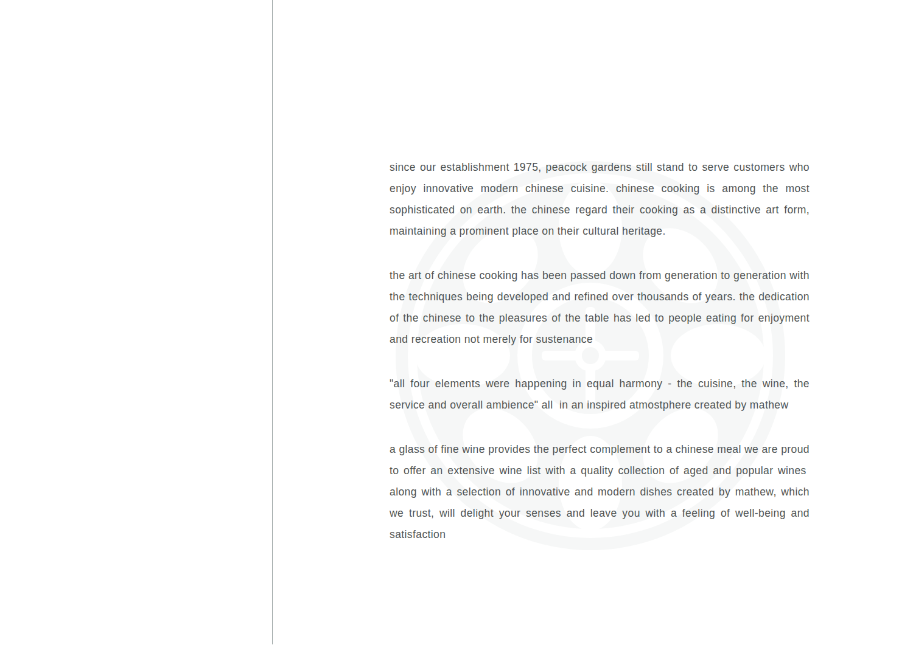since our establishment 1975, peacock gardens still stand to serve customers who enjoy innovative modern chinese cuisine. chinese cooking is among the most sophisticated on earth. the chinese regard their cooking as a distinctive art form, maintaining a prominent place on their cultural heritage.
the art of chinese cooking has been passed down from generation to generation with the techniques being developed and refined over thousands of years. the dedication of the chinese to the pleasures of the table has led to people eating for enjoyment and recreation not merely for sustenance
"all four elements were happening in equal harmony - the cuisine, the wine, the service and overall ambience" all in an inspired atmostphere created by mathew
a glass of fine wine provides the perfect complement to a chinese meal we are proud to offer an extensive wine list with a quality collection of aged and popular wines along with a selection of innovative and modern dishes created by mathew, which we trust, will delight your senses and leave you with a feeling of well-being and satisfaction